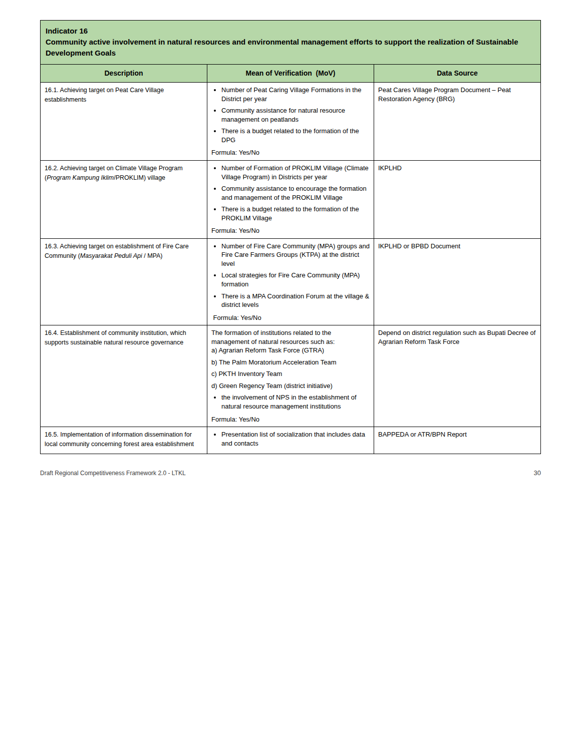| Indicator 16 Community active involvement in natural resources and environmental management efforts to support the realization of Sustainable Development Goals |
| Description | Mean of Verification (MoV) | Data Source |
| 16.1. Achieving target on Peat Care Village establishments | Number of Peat Caring Village Formations in the District per year Community assistance for natural resource management on peatlands There is a budget related to the formation of the DPG Formula: Yes/No | Peat Cares Village Program Document – Peat Restoration Agency (BRG) |
| 16.2. Achieving target on Climate Village Program ( Program Kampung Iklim /PROKLIM) village | Number of Formation of PROKLIM Village (Climate Village Program) in Districts per year Community assistance to encourage the formation and management of the PROKLIM Village There is a budget related to the formation of the PROKLIM Village Formula: Yes/No | IKPLHD |
| 16.3. Achieving target on establishment of Fire Care Community ( Masyarakat Peduli Api / MPA) | Number of Fire Care Community (MPA) groups and Fire Care Farmers Groups (KTPA) at the district level Local strategies for Fire Care Community (MPA) formation There is a MPA Coordination Forum at the village & district levels Formula: Yes/No | IKPLHD or BPBD Document |
| 16.4. Establishment of community institution, which supports sustainable natural resource governance | The formation of institutions related to the management of natural resources such as: a) Agrarian Reform Task Force (GTRA) b) The Palm Moratorium Acceleration Team c) PKTH Inventory Team d) Green Regency Team (district initiative) the involvement of NPS in the establishment of natural resource management institutions Formula: Yes/No | Depend on district regulation such as Bupati Decree of Agrarian Reform Task Force |
| 16.5. Implementation of information dissemination for local community concerning forest area establishment | Presentation list of socialization that includes data and contacts | BAPPEDA or ATR/BPN Report |
Draft Regional Competitiveness Framework 2.0 - LTKL
30